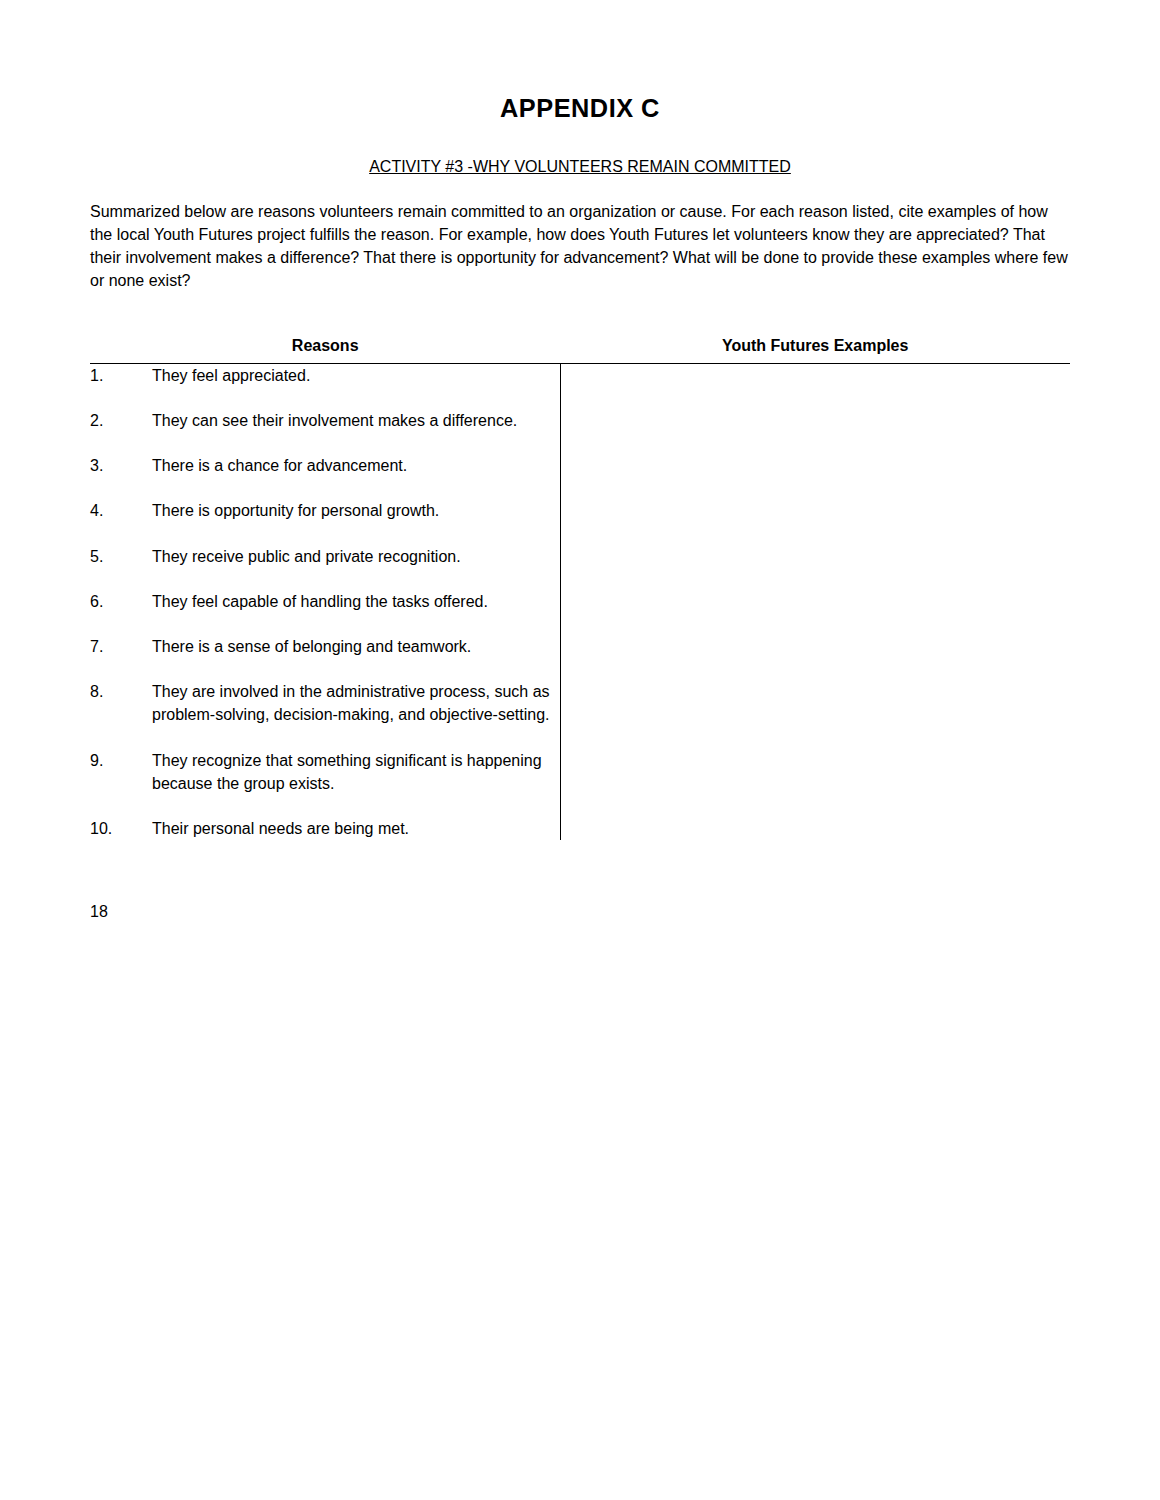APPENDIX C
ACTIVITY #3 -WHY VOLUNTEERS REMAIN COMMITTED
Summarized below are reasons volunteers remain committed to an organization or cause. For each reason listed, cite examples of how the local Youth Futures project fulfills the reason. For example, how does Youth Futures let volunteers know they are appreciated? That their involvement makes a difference? That there is opportunity for advancement? What will be done to provide these examples where few or none exist?
| Reasons | Youth Futures Examples |
| --- | --- |
| 1. They feel appreciated. 2. They can see their involvement makes a difference. 3. There is a chance for advancement. 4. There is opportunity for personal growth. 5. They receive public and private recognition. 6. They feel capable of handling the tasks offered. 7. There is a sense of belonging and teamwork. 8. They are involved in the administrative process, such as problem-solving, decision-making, and objective-setting. 9. They recognize that something significant is happening because the group exists. 10. Their personal needs are being met. | |
18